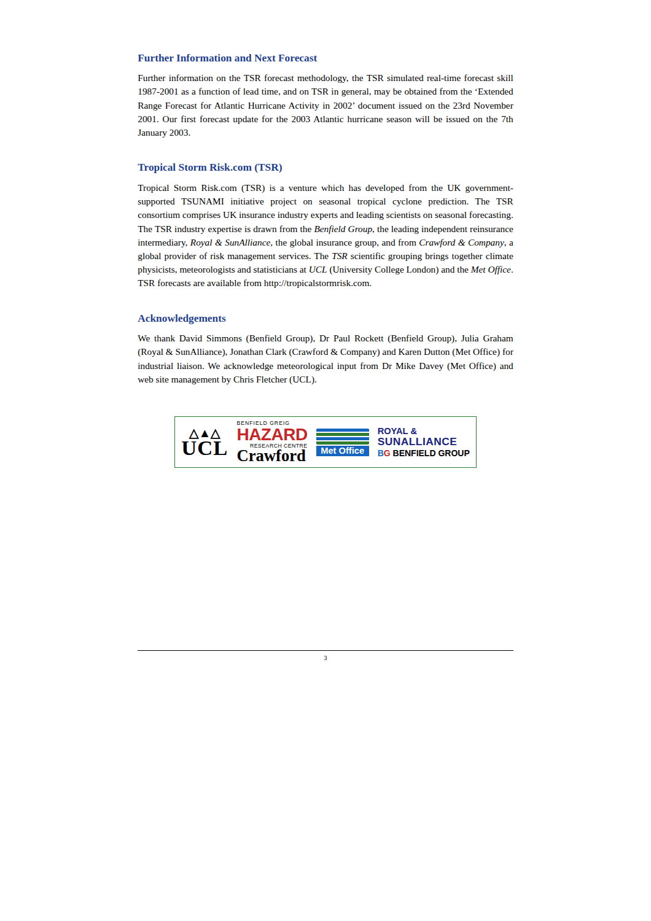Further Information and Next Forecast
Further information on the TSR forecast methodology, the TSR simulated real-time forecast skill 1987-2001 as a function of lead time, and on TSR in general, may be obtained from the ‘Extended Range Forecast for Atlantic Hurricane Activity in 2002’ document issued on the 23rd November 2001. Our first forecast update for the 2003 Atlantic hurricane season will be issued on the 7th January 2003.
Tropical Storm Risk.com (TSR)
Tropical Storm Risk.com (TSR) is a venture which has developed from the UK government-supported TSUNAMI initiative project on seasonal tropical cyclone prediction. The TSR consortium comprises UK insurance industry experts and leading scientists on seasonal forecasting. The TSR industry expertise is drawn from the Benfield Group, the leading independent reinsurance intermediary, Royal & SunAlliance, the global insurance group, and from Crawford & Company, a global provider of risk management services. The TSR scientific grouping brings together climate physicists, meteorologists and statisticians at UCL (University College London) and the Met Office. TSR forecasts are available from http://tropicalstormrisk.com.
Acknowledgements
We thank David Simmons (Benfield Group), Dr Paul Rockett (Benfield Group), Julia Graham (Royal & SunAlliance), Jonathan Clark (Crawford & Company) and Karen Dutton (Met Office) for industrial liaison. We acknowledge meteorological input from Dr Mike Davey (Met Office) and web site management by Chris Fletcher (UCL).
△▲△UCL
BENFIELD GREIG HAZARD RESEARCH CENTRE Crawford
Met Office
ROYAL & SUNALLIANCE BG BENFIELD GROUP
3